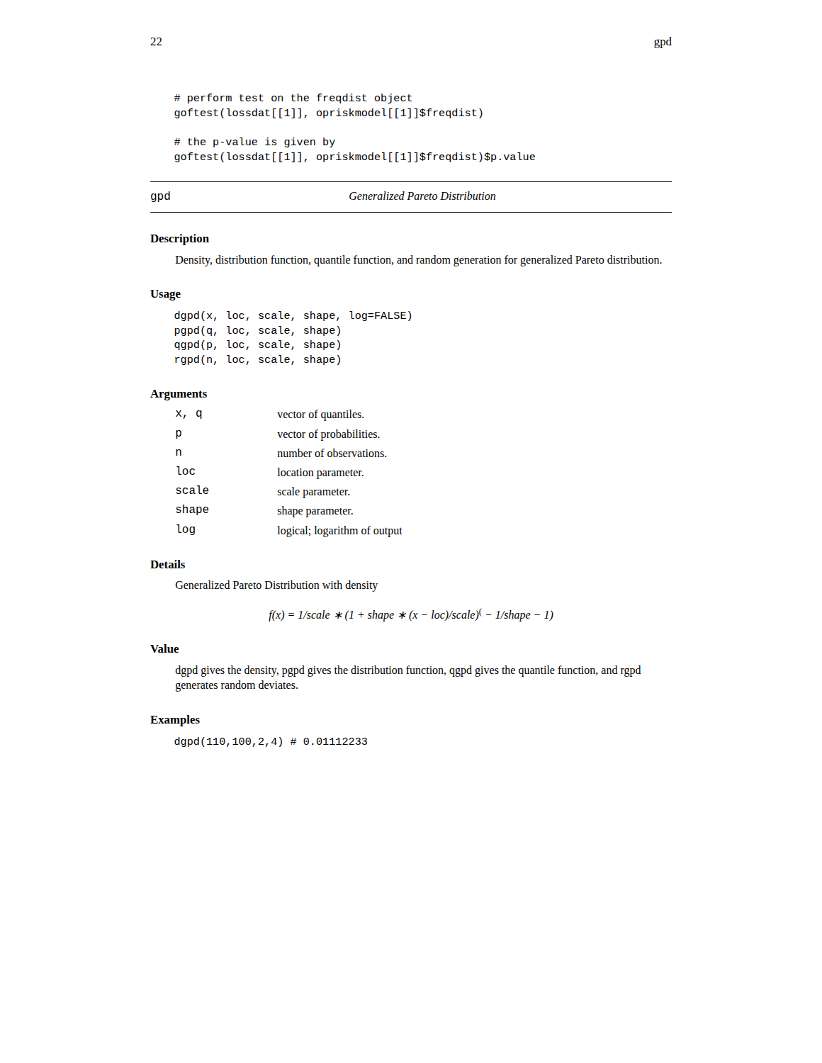22 gpd
# perform test on the freqdist object
goftest(lossdat[[1]], opriskmodel[[1]]$freqdist)

# the p-value is given by
goftest(lossdat[[1]], opriskmodel[[1]]$freqdist)$p.value
gpd Generalized Pareto Distribution
Description
Density, distribution function, quantile function, and random generation for generalized Pareto distribution.
Usage
dgpd(x, loc, scale, shape, log=FALSE)
pgpd(q, loc, scale, shape)
qgpd(p, loc, scale, shape)
rgpd(n, loc, scale, shape)
Arguments
x, q
vector of quantiles.
p
vector of probabilities.
n
number of observations.
loc
location parameter.
scale
scale parameter.
shape
shape parameter.
log
logical; logarithm of output
Details
Generalized Pareto Distribution with density
f(x) = 1/scale ∗ (1 + shape ∗ (x − loc)/scale)( − 1/shape − 1)
Value
dgpd gives the density, pgpd gives the distribution function, qgpd gives the quantile function, and rgpd generates random deviates.
Examples
dgpd(110,100,2,4) # 0.01112233